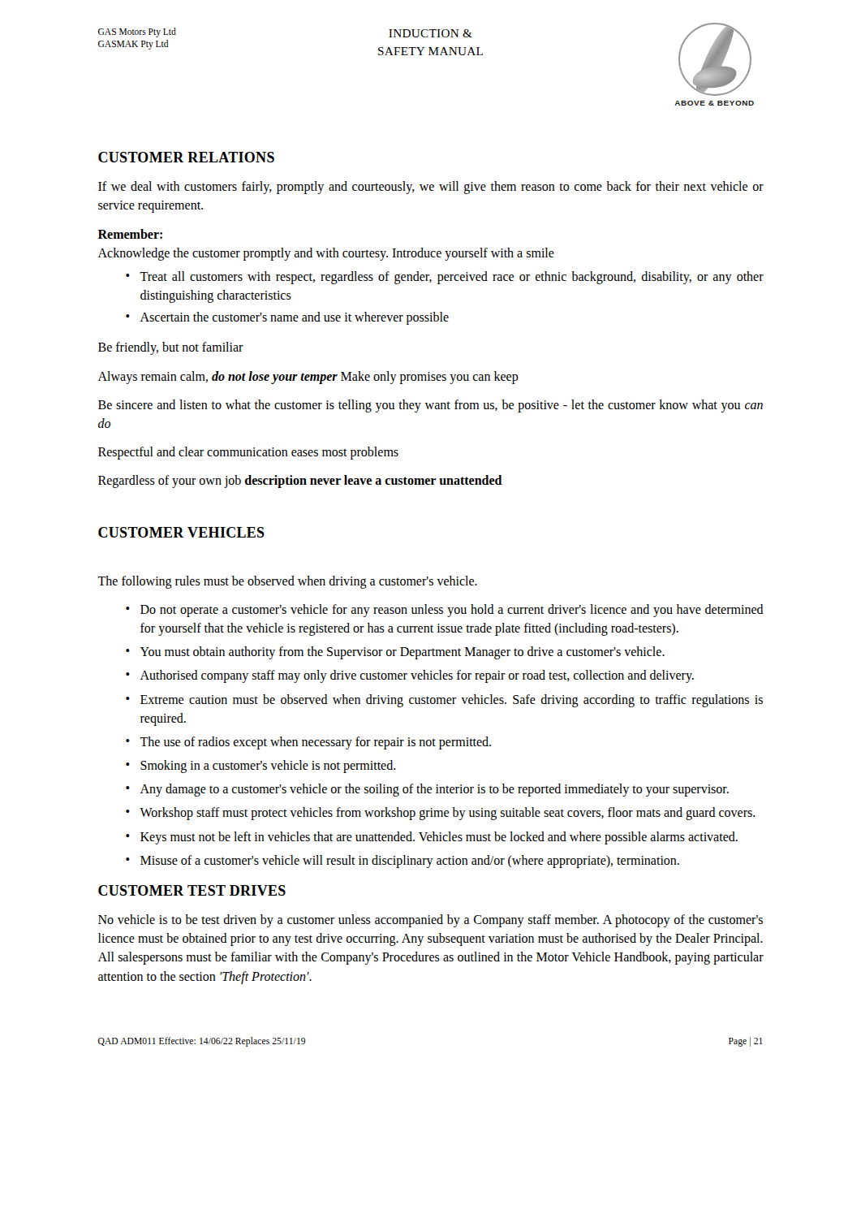GAS Motors Pty Ltd
GASMAK Pty Ltd
INDUCTION &
SAFETY MANUAL
ABOVE & BEYOND
CUSTOMER RELATIONS
If we deal with customers fairly, promptly and courteously, we will give them reason to come back for their next vehicle or service requirement.
Remember:
Acknowledge the customer promptly and with courtesy. Introduce yourself with a smile
Treat all customers with respect, regardless of gender, perceived race or ethnic background, disability, or any other distinguishing characteristics
Ascertain the customer's name and use it wherever possible
Be friendly, but not familiar
Always remain calm, do not lose your temper Make only promises you can keep
Be sincere and listen to what the customer is telling you they want from us, be positive - let the customer know what you can do
Respectful and clear communication eases most problems
Regardless of your own job description never leave a customer unattended
CUSTOMER VEHICLES
The following rules must be observed when driving a customer's vehicle.
Do not operate a customer's vehicle for any reason unless you hold a current driver's licence and you have determined for yourself that the vehicle is registered or has a current issue trade plate fitted (including road-testers).
You must obtain authority from the Supervisor or Department Manager to drive a customer's vehicle.
Authorised company staff may only drive customer vehicles for repair or road test, collection and delivery.
Extreme caution must be observed when driving customer vehicles. Safe driving according to traffic regulations is required.
The use of radios except when necessary for repair is not permitted.
Smoking in a customer's vehicle is not permitted.
Any damage to a customer's vehicle or the soiling of the interior is to be reported immediately to your supervisor.
Workshop staff must protect vehicles from workshop grime by using suitable seat covers, floor mats and guard covers.
Keys must not be left in vehicles that are unattended. Vehicles must be locked and where possible alarms activated.
Misuse of a customer's vehicle will result in disciplinary action and/or (where appropriate), termination.
CUSTOMER TEST DRIVES
No vehicle is to be test driven by a customer unless accompanied by a Company staff member. A photocopy of the customer's licence must be obtained prior to any test drive occurring. Any subsequent variation must be authorised by the Dealer Principal. All salespersons must be familiar with the Company's Procedures as outlined in the Motor Vehicle Handbook, paying particular attention to the section 'Theft Protection'.
QAD ADM011 Effective: 14/06/22 Replaces 25/11/19
Page | 21